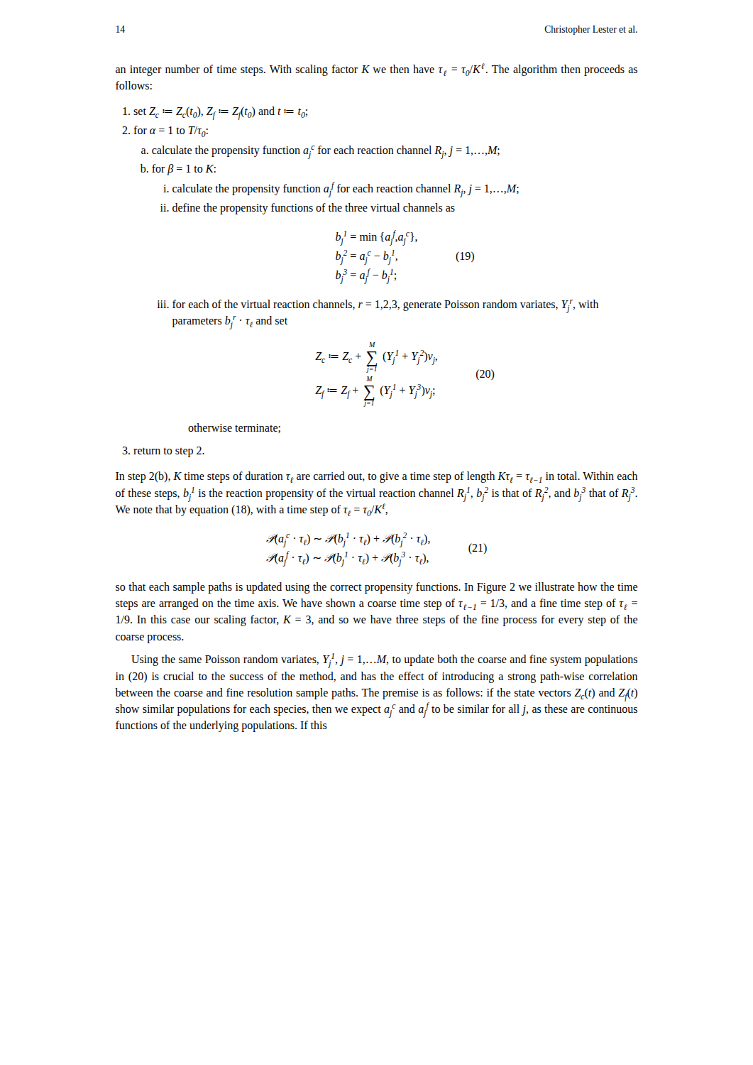14 Christopher Lester et al.
an integer number of time steps. With scaling factor K we then have τℓ = τ0/Kℓ. The algorithm then proceeds as follows:
set Zc ≔ Zc(t0), Zf ≔ Zf(t0) and t ≔ t0;
for α = 1 to T/τ0:
calculate the propensity function ajc for each reaction channel Rj, j = 1,…,M;
for β = 1 to K:
calculate the propensity function ajf for each reaction channel Rj, j = 1,…,M;
define the propensity functions of the three virtual channels as
| b j 1 = min { a j f , a j c }, |
| b j 2 = a j c − b j 1 , |
| b j 3 = a j f − b j 1 ; |
(19)
for each of the virtual reaction channels, r = 1,2,3, generate Poisson random variates, Yjr, with parameters bjr · τℓ and set
| Z c ≔ Z c + M ∑ j=1 ( Y j 1 + Y j 2 ) ν j , |
| Z f ≔ Z f + M ∑ j=1 ( Y j 1 + Y j 3 ) ν j ; |
(20)
otherwise terminate;
return to step 2.
In step 2(b), K time steps of duration τℓ are carried out, to give a time step of length Kτℓ = τℓ−1 in total. Within each of these steps, bj1 is the reaction propensity of the virtual reaction channel Rj1, bj2 is that of Rj2, and bj3 that of Rj3. We note that by equation (18), with a time step of τℓ = τ0/Kℓ,
| 𝒫 ( a j c · τ ℓ ) ∼ 𝒫 ( b j 1 · τ ℓ ) + 𝒫 ( b j 2 · τ ℓ ), |
| 𝒫 ( a j f · τ ℓ ) ∼ 𝒫 ( b j 1 · τ ℓ ) + 𝒫 ( b j 3 · τ ℓ ), |
(21)
so that each sample paths is updated using the correct propensity functions. In Figure 2 we illustrate how the time steps are arranged on the time axis. We have shown a coarse time step of τℓ−1 = 1/3, and a fine time step of τℓ = 1/9. In this case our scaling factor, K = 3, and so we have three steps of the fine process for every step of the coarse process.
Using the same Poisson random variates, Yj1, j = 1,…M, to update both the coarse and fine system populations in (20) is crucial to the success of the method, and has the effect of introducing a strong path-wise correlation between the coarse and fine resolution sample paths. The premise is as follows: if the state vectors Zc(t) and Zf(t) show similar populations for each species, then we expect ajc and ajf to be similar for all j, as these are continuous functions of the underlying populations. If this